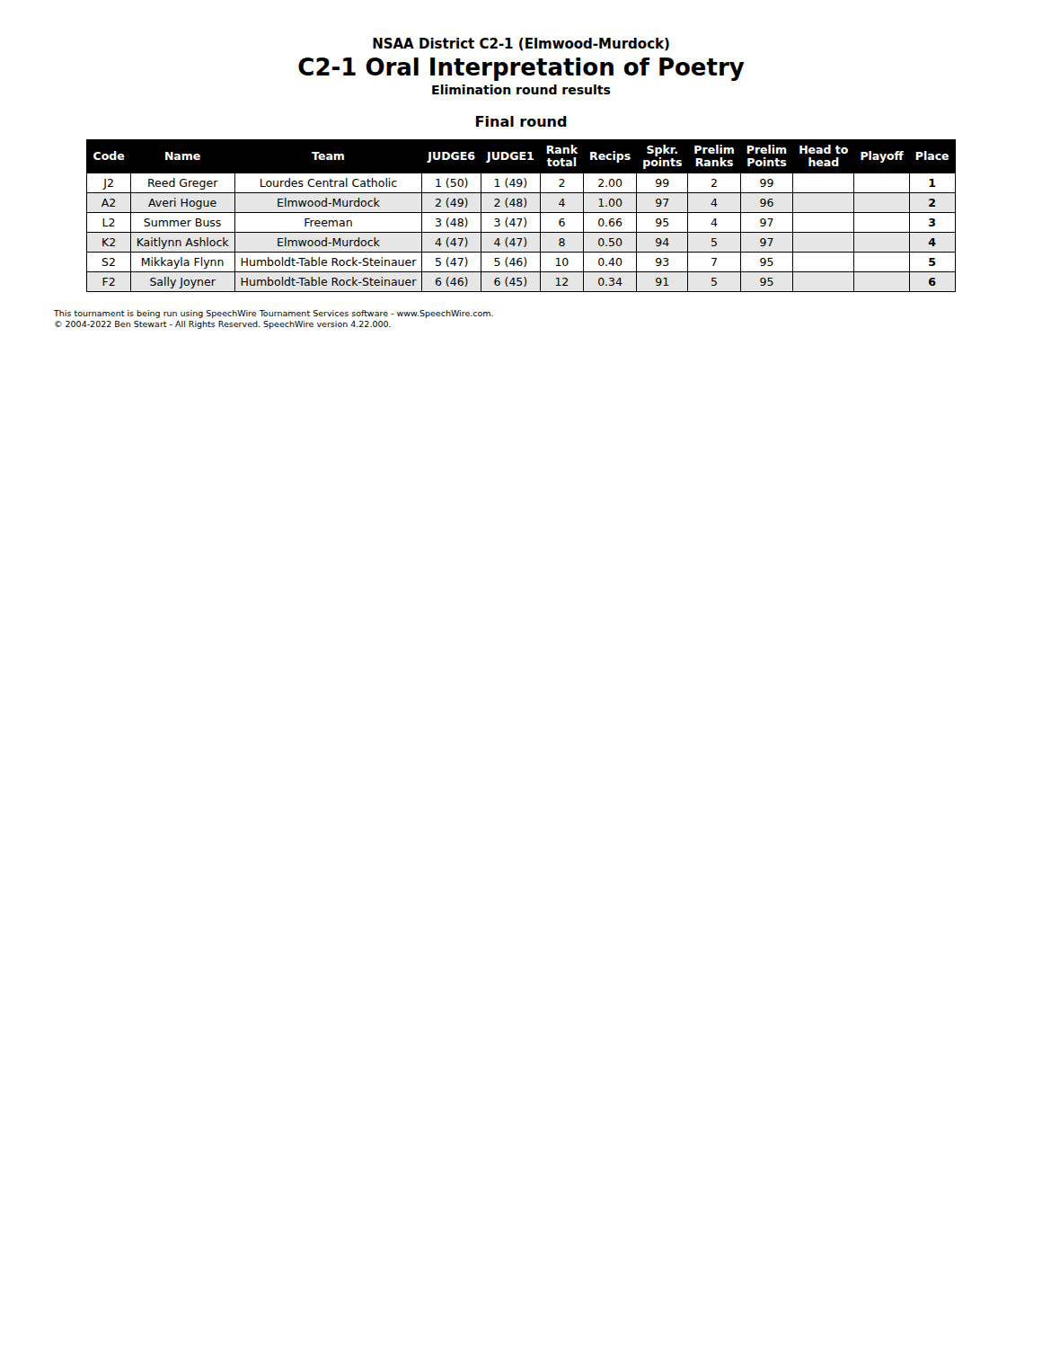NSAA District C2-1 (Elmwood-Murdock)
C2-1 Oral Interpretation of Poetry
Elimination round results
Final round
| Code | Name | Team | JUDGE6 | JUDGE1 | Rank total | Recips | Spkr. points | Prelim Ranks | Prelim Points | Head to head | Playoff | Place |
| --- | --- | --- | --- | --- | --- | --- | --- | --- | --- | --- | --- | --- |
| J2 | Reed Greger | Lourdes Central Catholic | 1 (50) | 1 (49) | 2 | 2.00 | 99 | 2 | 99 | | | 1 |
| A2 | Averi Hogue | Elmwood-Murdock | 2 (49) | 2 (48) | 4 | 1.00 | 97 | 4 | 96 | | | 2 |
| L2 | Summer Buss | Freeman | 3 (48) | 3 (47) | 6 | 0.66 | 95 | 4 | 97 | | | 3 |
| K2 | Kaitlynn Ashlock | Elmwood-Murdock | 4 (47) | 4 (47) | 8 | 0.50 | 94 | 5 | 97 | | | 4 |
| S2 | Mikkayla Flynn | Humboldt-Table Rock-Steinauer | 5 (47) | 5 (46) | 10 | 0.40 | 93 | 7 | 95 | | | 5 |
| F2 | Sally Joyner | Humboldt-Table Rock-Steinauer | 6 (46) | 6 (45) | 12 | 0.34 | 91 | 5 | 95 | | | 6 |
This tournament is being run using SpeechWire Tournament Services software - www.SpeechWire.com.
© 2004-2022 Ben Stewart - All Rights Reserved. SpeechWire version 4.22.000.